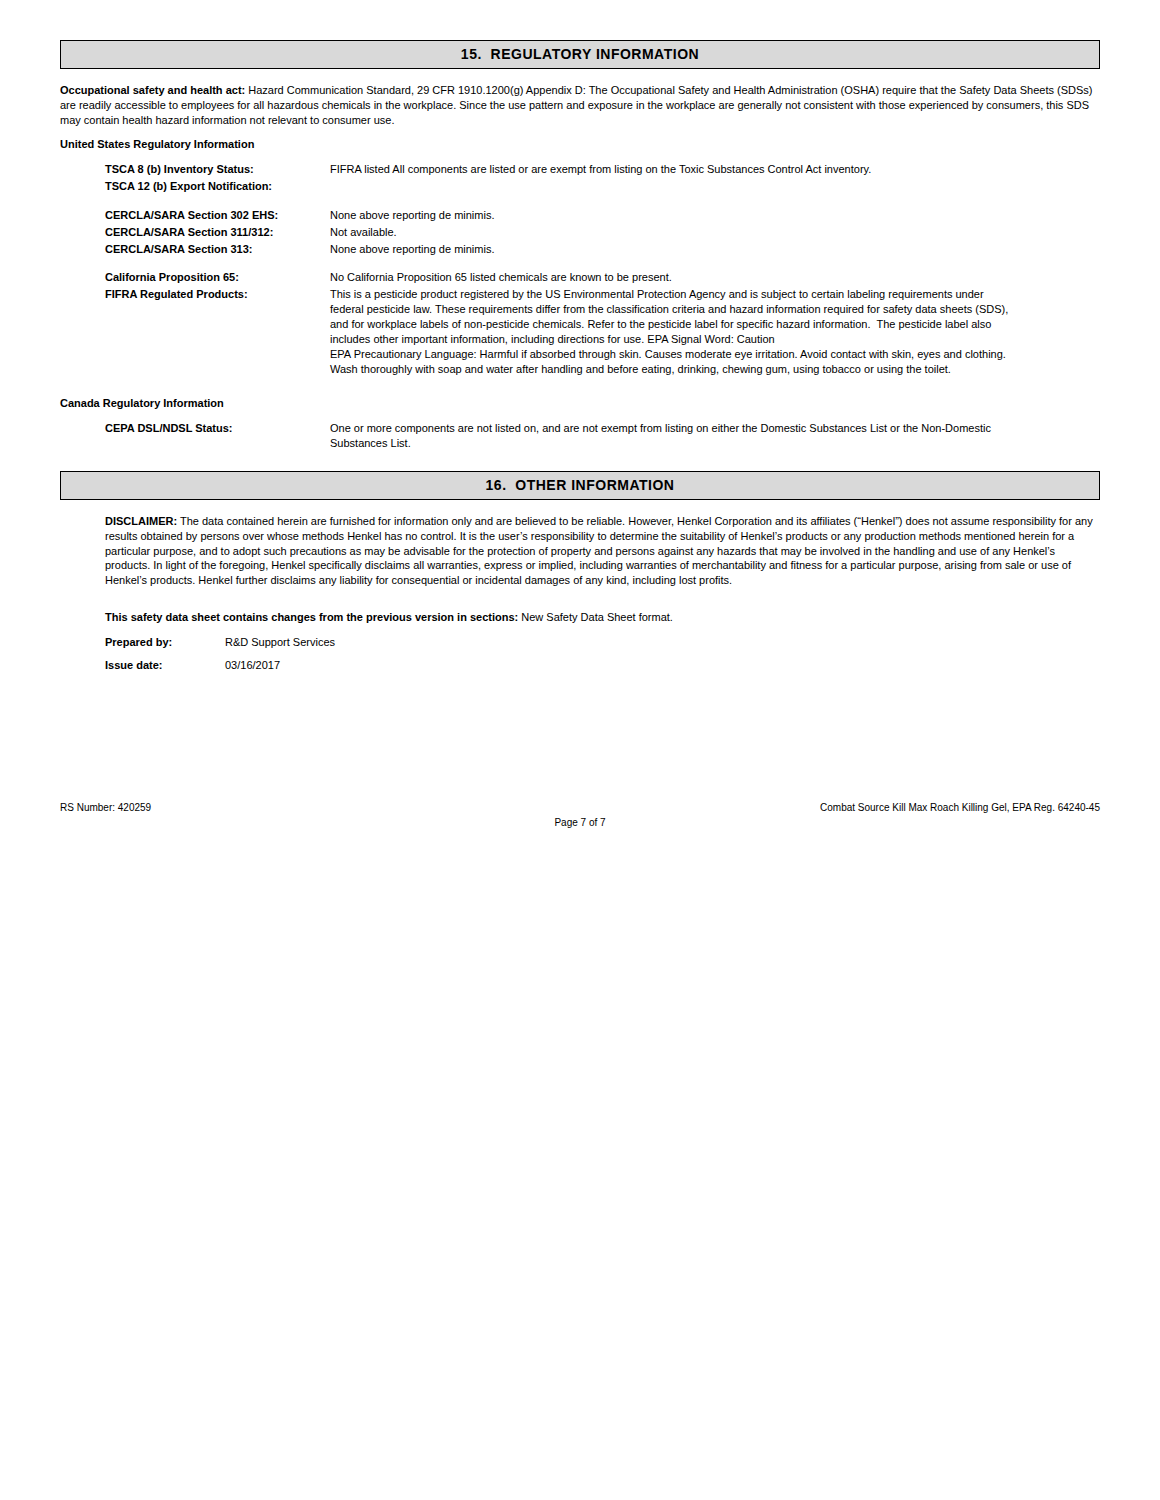15. REGULATORY INFORMATION
Occupational safety and health act: Hazard Communication Standard, 29 CFR 1910.1200(g) Appendix D: The Occupational Safety and Health Administration (OSHA) require that the Safety Data Sheets (SDSs) are readily accessible to employees for all hazardous chemicals in the workplace. Since the use pattern and exposure in the workplace are generally not consistent with those experienced by consumers, this SDS may contain health hazard information not relevant to consumer use.
United States Regulatory Information
| TSCA 8 (b) Inventory Status: | FIFRA listed All components are listed or are exempt from listing on the Toxic Substances Control Act inventory. |
| TSCA 12 (b) Export Notification: | |
| CERCLA/SARA Section 302 EHS: | None above reporting de minimis. |
| CERCLA/SARA Section 311/312: | Not available. |
| CERCLA/SARA Section 313: | None above reporting de minimis. |
| California Proposition 65: | No California Proposition 65 listed chemicals are known to be present. |
| FIFRA Regulated Products: | This is a pesticide product registered by the US Environmental Protection Agency and is subject to certain labeling requirements under federal pesticide law. These requirements differ from the classification criteria and hazard information required for safety data sheets (SDS), and for workplace labels of non-pesticide chemicals. Refer to the pesticide label for specific hazard information. The pesticide label also includes other important information, including directions for use. EPA Signal Word: Caution EPA Precautionary Language: Harmful if absorbed through skin. Causes moderate eye irritation. Avoid contact with skin, eyes and clothing. Wash thoroughly with soap and water after handling and before eating, drinking, chewing gum, using tobacco or using the toilet. |
Canada Regulatory Information
| CEPA DSL/NDSL Status: | One or more components are not listed on, and are not exempt from listing on either the Domestic Substances List or the Non-Domestic Substances List. |
16. OTHER INFORMATION
DISCLAIMER: The data contained herein are furnished for information only and are believed to be reliable. However, Henkel Corporation and its affiliates (“Henkel”) does not assume responsibility for any results obtained by persons over whose methods Henkel has no control. It is the user’s responsibility to determine the suitability of Henkel’s products or any production methods mentioned herein for a particular purpose, and to adopt such precautions as may be advisable for the protection of property and persons against any hazards that may be involved in the handling and use of any Henkel’s products. In light of the foregoing, Henkel specifically disclaims all warranties, express or implied, including warranties of merchantability and fitness for a particular purpose, arising from sale or use of Henkel’s products. Henkel further disclaims any liability for consequential or incidental damages of any kind, including lost profits.
This safety data sheet contains changes from the previous version in sections: New Safety Data Sheet format.
| Prepared by: | R&D Support Services |
| Issue date: | 03/16/2017 |
RS Number: 420259 Combat Source Kill Max Roach Killing Gel, EPA Reg. 64240-45
Page 7 of 7